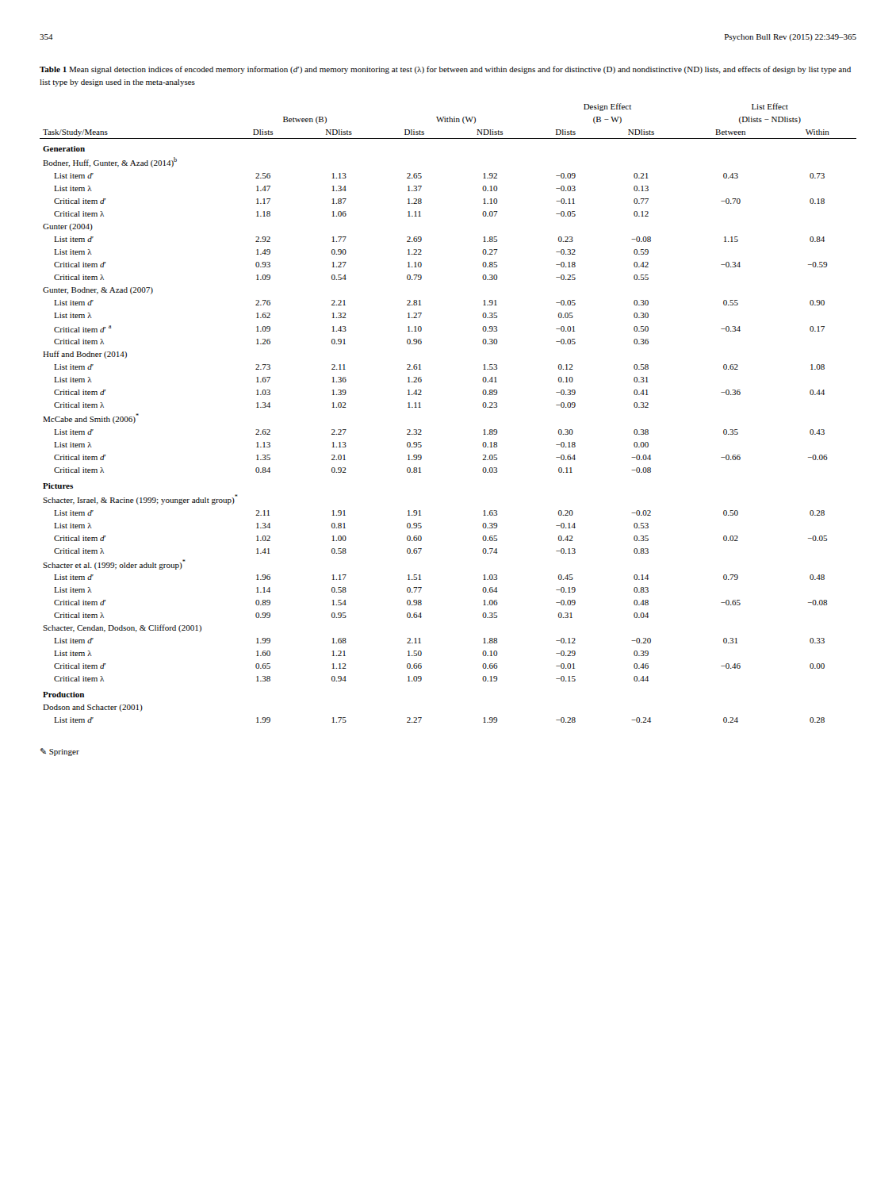354
Psychon Bull Rev (2015) 22:349–365
Table 1 Mean signal detection indices of encoded memory information (d′) and memory monitoring at test (λ) for between and within designs and for distinctive (D) and nondistinctive (ND) lists, and effects of design by list type and list type by design used in the meta-analyses
| | | Design Effect | List Effect |
| --- | --- | --- | --- |
| | Between (B) | Within (W) | (B − W) | (Dlists − NDlists) |
| Task/Study/Means | Dlists | NDlists | Dlists | NDlists | Dlists | NDlists | Between | Within |
| Generation |
| Bodner, Huff, Gunter, & Azad (2014) b |
| List item d ′ | 2.56 | 1.13 | 2.65 | 1.92 | −0.09 | 0.21 | 0.43 | 0.73 |
| List item λ | 1.47 | 1.34 | 1.37 | 0.10 | −0.03 | 0.13 | | |
| Critical item d ′ | 1.17 | 1.87 | 1.28 | 1.10 | −0.11 | 0.77 | −0.70 | 0.18 |
| Critical item λ | 1.18 | 1.06 | 1.11 | 0.07 | −0.05 | 0.12 | | |
| Gunter (2004) |
| List item d ′ | 2.92 | 1.77 | 2.69 | 1.85 | 0.23 | −0.08 | 1.15 | 0.84 |
| List item λ | 1.49 | 0.90 | 1.22 | 0.27 | −0.32 | 0.59 | | |
| Critical item d ′ | 0.93 | 1.27 | 1.10 | 0.85 | −0.18 | 0.42 | −0.34 | −0.59 |
| Critical item λ | 1.09 | 0.54 | 0.79 | 0.30 | −0.25 | 0.55 | | |
| Gunter, Bodner, & Azad (2007) |
| List item d ′ | 2.76 | 2.21 | 2.81 | 1.91 | −0.05 | 0.30 | 0.55 | 0.90 |
| List item λ | 1.62 | 1.32 | 1.27 | 0.35 | 0.05 | 0.30 | | |
| Critical item d ′ a | 1.09 | 1.43 | 1.10 | 0.93 | −0.01 | 0.50 | −0.34 | 0.17 |
| Critical item λ | 1.26 | 0.91 | 0.96 | 0.30 | −0.05 | 0.36 | | |
| Huff and Bodner (2014) |
| List item d ′ | 2.73 | 2.11 | 2.61 | 1.53 | 0.12 | 0.58 | 0.62 | 1.08 |
| List item λ | 1.67 | 1.36 | 1.26 | 0.41 | 0.10 | 0.31 | | |
| Critical item d ′ | 1.03 | 1.39 | 1.42 | 0.89 | −0.39 | 0.41 | −0.36 | 0.44 |
| Critical item λ | 1.34 | 1.02 | 1.11 | 0.23 | −0.09 | 0.32 | | |
| McCabe and Smith (2006) * |
| List item d ′ | 2.62 | 2.27 | 2.32 | 1.89 | 0.30 | 0.38 | 0.35 | 0.43 |
| List item λ | 1.13 | 1.13 | 0.95 | 0.18 | −0.18 | 0.00 | | |
| Critical item d ′ | 1.35 | 2.01 | 1.99 | 2.05 | −0.64 | −0.04 | −0.66 | −0.06 |
| Critical item λ | 0.84 | 0.92 | 0.81 | 0.03 | 0.11 | −0.08 | | |
| Pictures |
| Schacter, Israel, & Racine (1999; younger adult group) * |
| List item d ′ | 2.11 | 1.91 | 1.91 | 1.63 | 0.20 | −0.02 | 0.50 | 0.28 |
| List item λ | 1.34 | 0.81 | 0.95 | 0.39 | −0.14 | 0.53 | | |
| Critical item d ′ | 1.02 | 1.00 | 0.60 | 0.65 | 0.42 | 0.35 | 0.02 | −0.05 |
| Critical item λ | 1.41 | 0.58 | 0.67 | 0.74 | −0.13 | 0.83 | | |
| Schacter et al. (1999; older adult group) * |
| List item d ′ | 1.96 | 1.17 | 1.51 | 1.03 | 0.45 | 0.14 | 0.79 | 0.48 |
| List item λ | 1.14 | 0.58 | 0.77 | 0.64 | −0.19 | 0.83 | | |
| Critical item d ′ | 0.89 | 1.54 | 0.98 | 1.06 | −0.09 | 0.48 | −0.65 | −0.08 |
| Critical item λ | 0.99 | 0.95 | 0.64 | 0.35 | 0.31 | 0.04 | | |
| Schacter, Cendan, Dodson, & Clifford (2001) |
| List item d ′ | 1.99 | 1.68 | 2.11 | 1.88 | −0.12 | −0.20 | 0.31 | 0.33 |
| List item λ | 1.60 | 1.21 | 1.50 | 0.10 | −0.29 | 0.39 | | |
| Critical item d ′ | 0.65 | 1.12 | 0.66 | 0.66 | −0.01 | 0.46 | −0.46 | 0.00 |
| Critical item λ | 1.38 | 0.94 | 1.09 | 0.19 | −0.15 | 0.44 | | |
| Production |
| Dodson and Schacter (2001) |
| List item d ′ | 1.99 | 1.75 | 2.27 | 1.99 | −0.28 | −0.24 | 0.24 | 0.28 |
✎ Springer